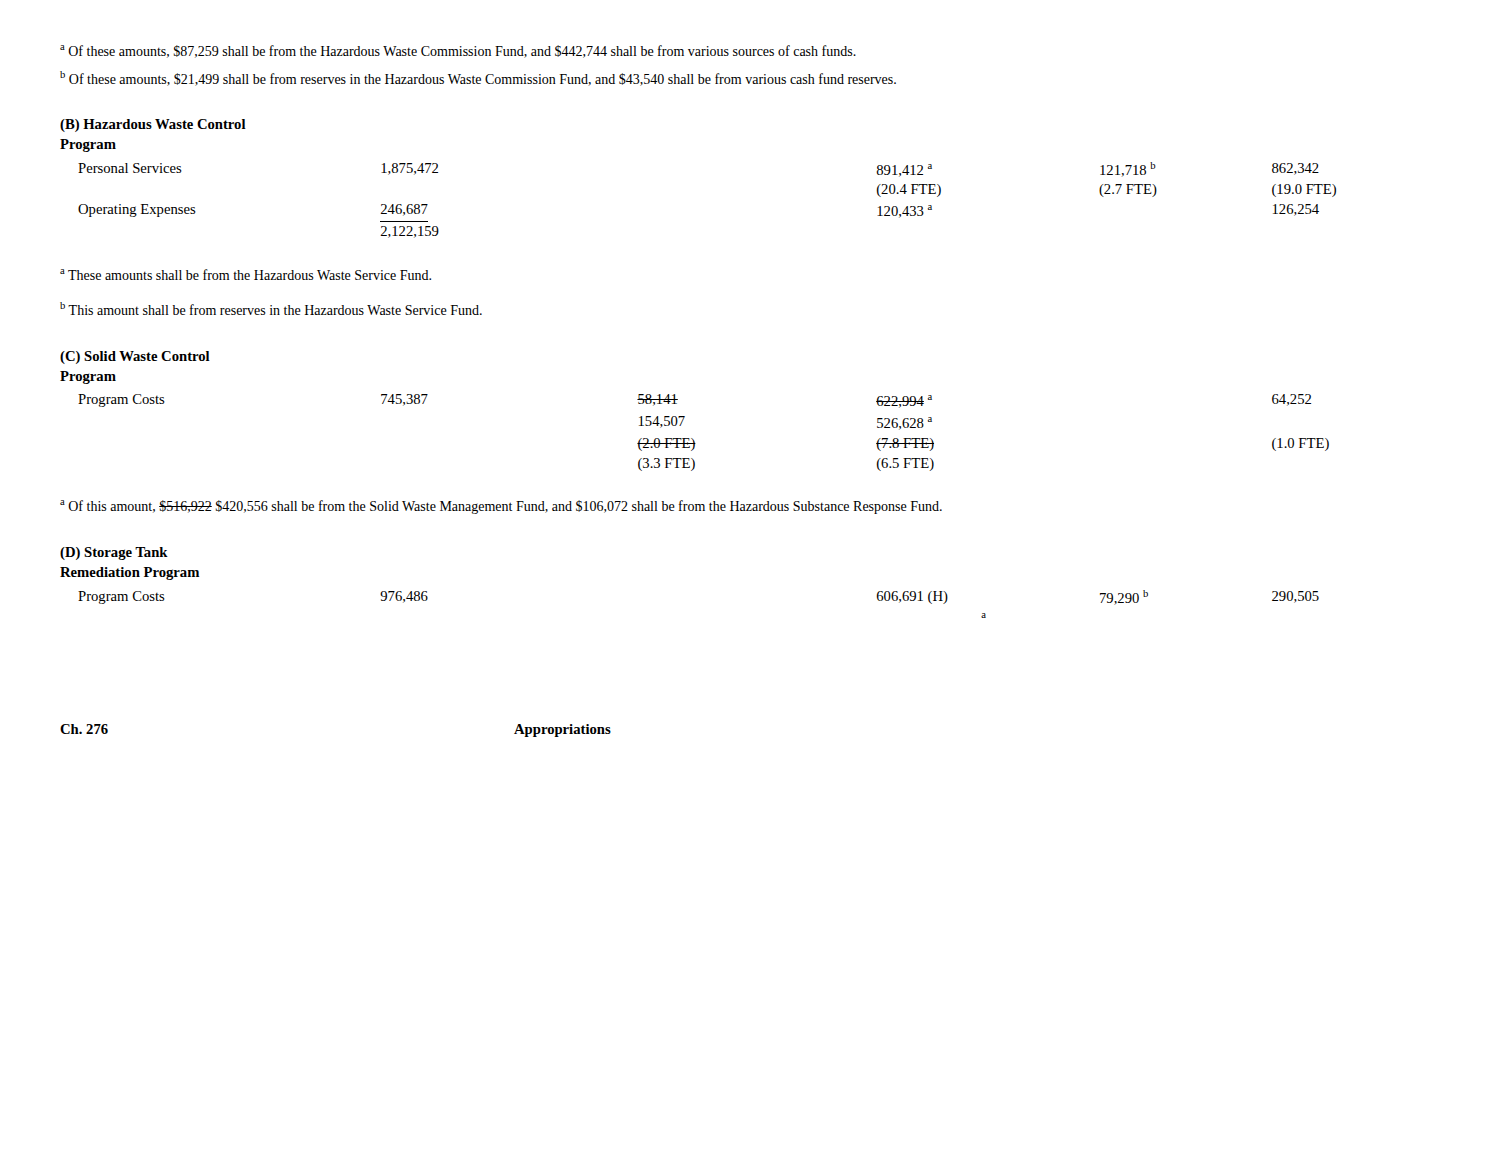a Of these amounts, $87,259 shall be from the Hazardous Waste Commission Fund, and $442,744 shall be from various sources of cash funds.
b Of these amounts, $21,499 shall be from reserves in the Hazardous Waste Commission Fund, and $43,540 shall be from various cash fund reserves.
(B) Hazardous Waste Control
Program
| Personal Services | 1,875,472 | | 891,412 a | 121,718 b | 862,342 |
| | | | (20.4 FTE) | (2.7 FTE) | (19.0 FTE) |
| Operating Expenses | 246,687 | | 120,433 a | | 126,254 |
| | 2,122,159 | | | | |
a These amounts shall be from the Hazardous Waste Service Fund.
b This amount shall be from reserves in the Hazardous Waste Service Fund.
(C) Solid Waste Control
Program
| Program Costs | 745,387 | 58,141 | 622,994 a | | 64,252 |
| | | 154,507 | 526,628 a | | |
| | | (2.0 FTE) | (7.8 FTE) | | (1.0 FTE) |
| | | (3.3 FTE) | (6.5 FTE) | | |
a Of this amount, $516,922 $420,556 shall be from the Solid Waste Management Fund, and $106,072 shall be from the Hazardous Substance Response Fund.
(D) Storage Tank
Remediation Program
| Program Costs | 976,486 | | 606,691 (H) | 79,290 b | 290,505 |
| | | | a | | |
Ch. 276
Appropriations